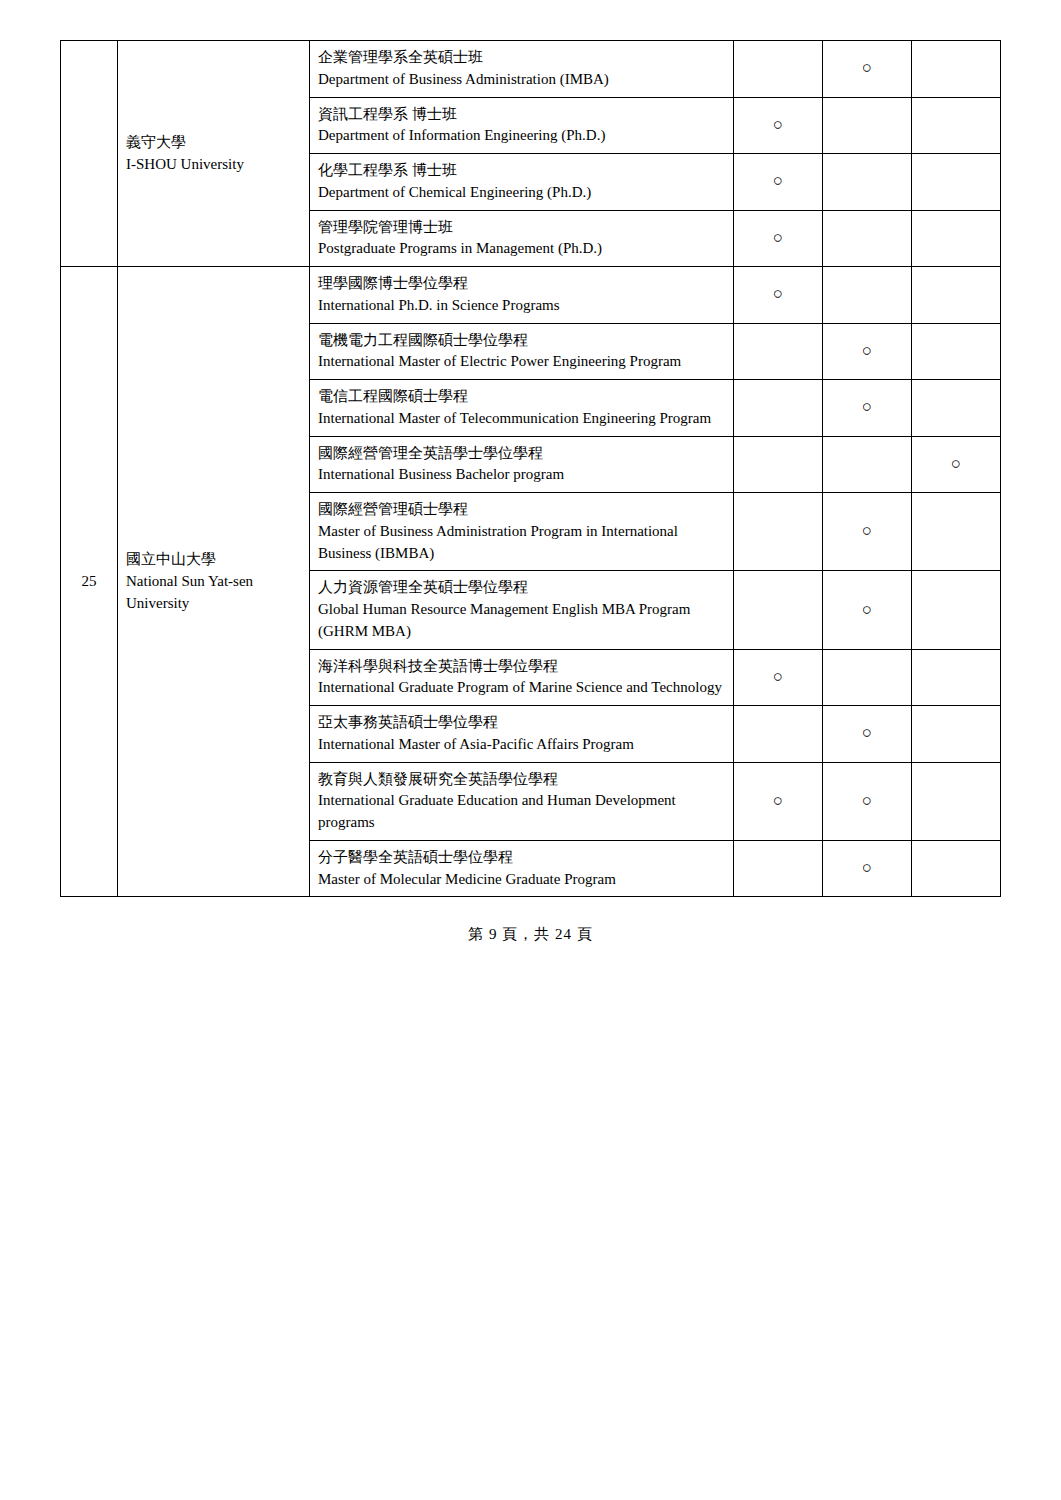| | 義守大學 I-SHOU University | 企業管理學系全英碩士班 Department of Business Administration (IMBA) | | ○ | |
| 資訊工程學系 博士班 Department of Information Engineering (Ph.D.) | ○ | | |
| 化學工程學系 博士班 Department of Chemical Engineering (Ph.D.) | ○ | | |
| 管理學院管理博士班 Postgraduate Programs in Management (Ph.D.) | ○ | | |
| 25 | 國立中山大學 National Sun Yat-sen University | 理學國際博士學位學程 International Ph.D. in Science Programs | ○ | | |
| 電機電力工程國際碩士學位學程 International Master of Electric Power Engineering Program | | ○ | |
| 電信工程國際碩士學程 International Master of Telecommunication Engineering Program | | ○ | |
| 國際經營管理全英語學士學位學程 International Business Bachelor program | | | ○ |
| 國際經營管理碩士學程 Master of Business Administration Program in International Business (IBMBA) | | ○ | |
| 人力資源管理全英碩士學位學程 Global Human Resource Management English MBA Program (GHRM MBA) | | ○ | |
| 海洋科學與科技全英語博士學位學程 International Graduate Program of Marine Science and Technology | ○ | | |
| 亞太事務英語碩士學位學程 International Master of Asia-Pacific Affairs Program | | ○ | |
| 教育與人類發展研究全英語學位學程 International Graduate Education and Human Development programs | ○ | ○ | |
| 分子醫學全英語碩士學位學程 Master of Molecular Medicine Graduate Program | | ○ | |
第 9 頁，共 24 頁